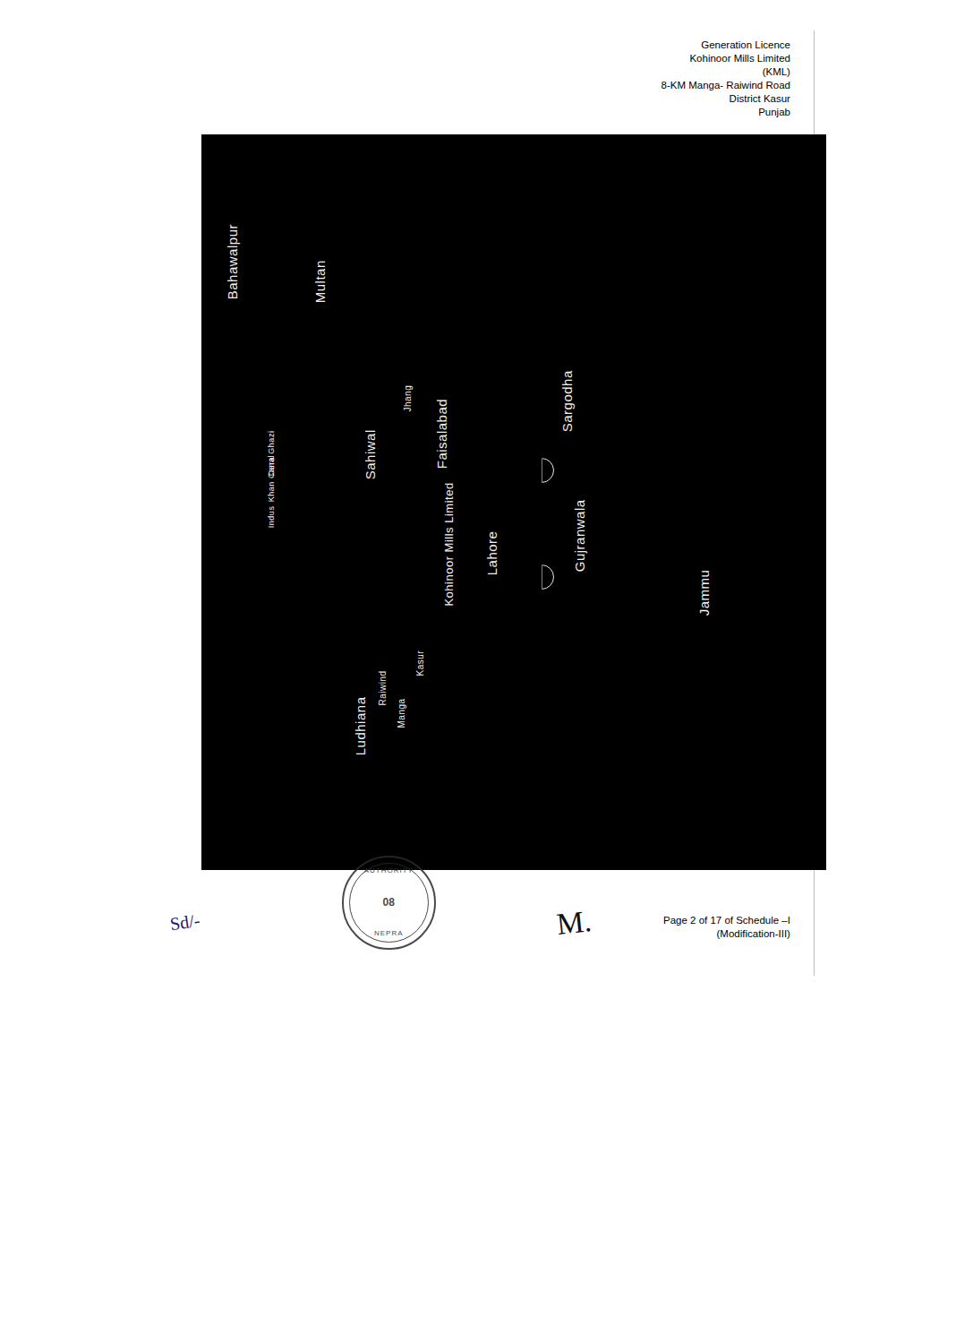Generation Licence
Kohinoor Mills Limited
(KML)
8-KM Manga- Raiwind Road
District Kasur
Punjab
Multan Bahawalpur Sargodha Faisalabad Sahiwal Lahore Gujranwala Jammu Kohinoor Mills Limited Ludhiana Jhang Dera Ghazi Khan Canal Indus Kasur Raiwind Manga
Sd/-
AUTHORITY
08
NEPRA
M.
Page 2 of 17 of Schedule –I
(Modification-III)